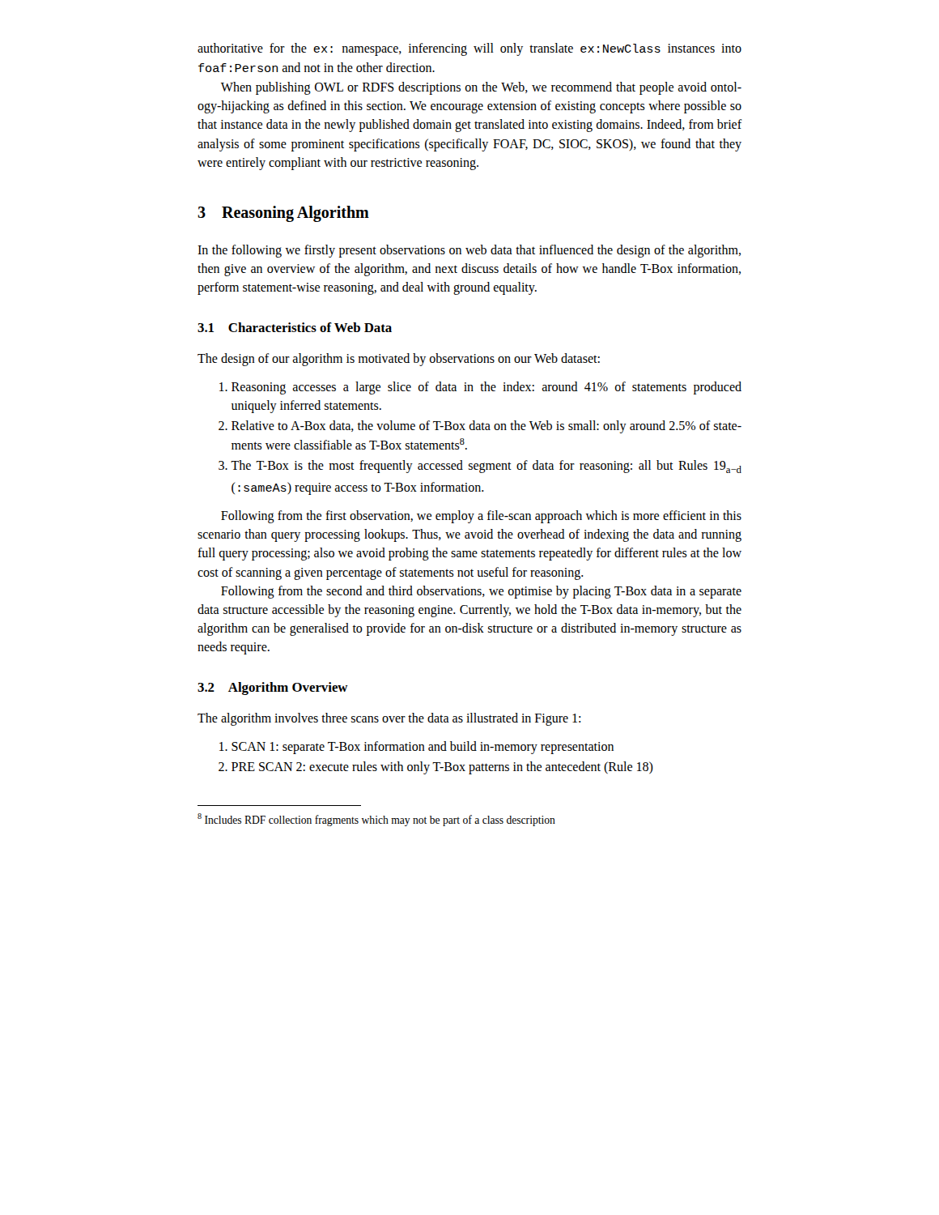authoritative for the ex: namespace, inferencing will only translate ex:NewClass instances into foaf:Person and not in the other direction.
When publishing OWL or RDFS descriptions on the Web, we recommend that people avoid ontology-hijacking as defined in this section. We encourage extension of existing concepts where possible so that instance data in the newly published domain get translated into existing domains. Indeed, from brief analysis of some prominent specifications (specifically FOAF, DC, SIOC, SKOS), we found that they were entirely compliant with our restrictive reasoning.
3 Reasoning Algorithm
In the following we firstly present observations on web data that influenced the design of the algorithm, then give an overview of the algorithm, and next discuss details of how we handle T-Box information, perform statement-wise reasoning, and deal with ground equality.
3.1 Characteristics of Web Data
The design of our algorithm is motivated by observations on our Web dataset:
Reasoning accesses a large slice of data in the index: around 41% of statements produced uniquely inferred statements.
Relative to A-Box data, the volume of T-Box data on the Web is small: only around 2.5% of statements were classifiable as T-Box statements8.
The T-Box is the most frequently accessed segment of data for reasoning: all but Rules 19a−d (:sameAs) require access to T-Box information.
Following from the first observation, we employ a file-scan approach which is more efficient in this scenario than query processing lookups. Thus, we avoid the overhead of indexing the data and running full query processing; also we avoid probing the same statements repeatedly for different rules at the low cost of scanning a given percentage of statements not useful for reasoning.
Following from the second and third observations, we optimise by placing T-Box data in a separate data structure accessible by the reasoning engine. Currently, we hold the T-Box data in-memory, but the algorithm can be generalised to provide for an on-disk structure or a distributed in-memory structure as needs require.
3.2 Algorithm Overview
The algorithm involves three scans over the data as illustrated in Figure 1:
SCAN 1: separate T-Box information and build in-memory representation
PRE SCAN 2: execute rules with only T-Box patterns in the antecedent (Rule 18)
8 Includes RDF collection fragments which may not be part of a class description